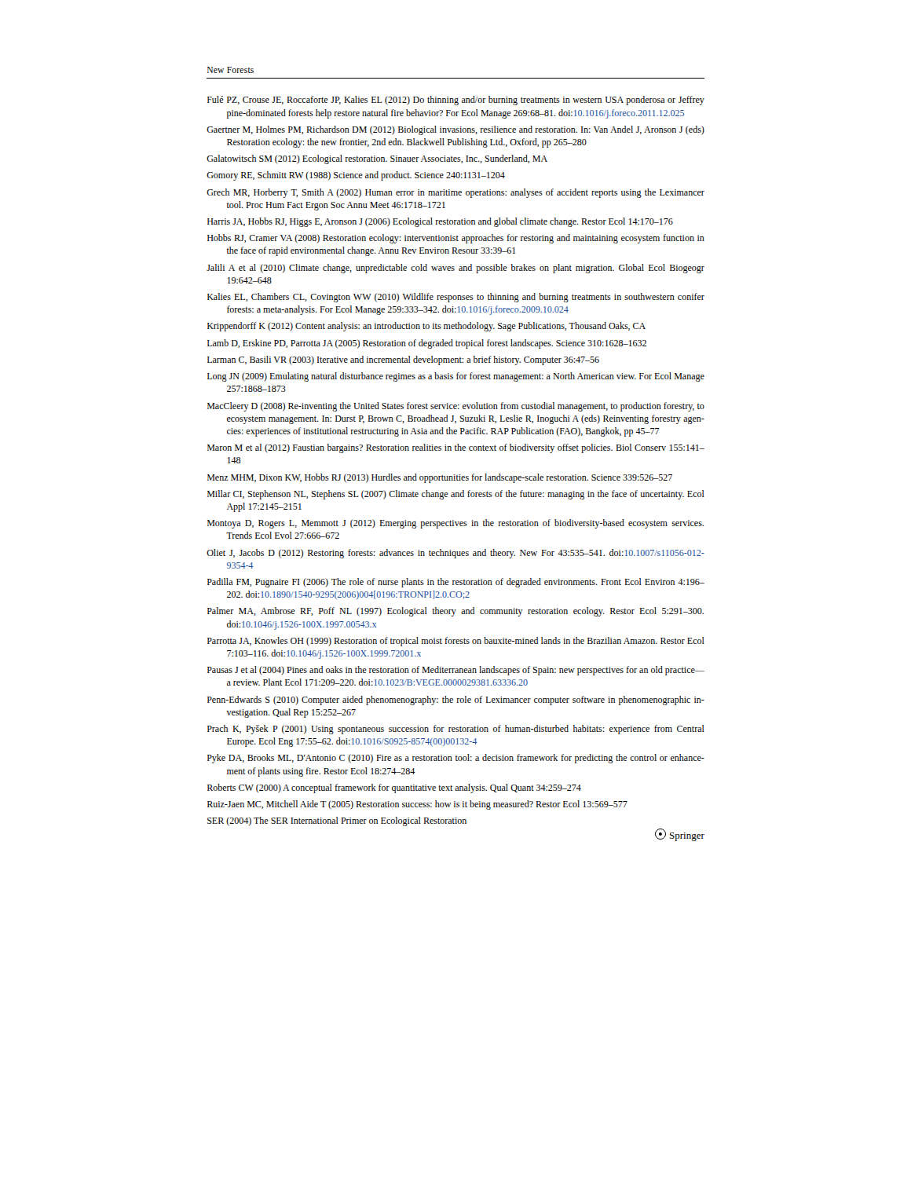New Forests
Fulé PZ, Crouse JE, Roccaforte JP, Kalies EL (2012) Do thinning and/or burning treatments in western USA ponderosa or Jeffrey pine-dominated forests help restore natural fire behavior? For Ecol Manage 269:68–81. doi:10.1016/j.foreco.2011.12.025
Gaertner M, Holmes PM, Richardson DM (2012) Biological invasions, resilience and restoration. In: Van Andel J, Aronson J (eds) Restoration ecology: the new frontier, 2nd edn. Blackwell Publishing Ltd., Oxford, pp 265–280
Galatowitsch SM (2012) Ecological restoration. Sinauer Associates, Inc., Sunderland, MA
Gomory RE, Schmitt RW (1988) Science and product. Science 240:1131–1204
Grech MR, Horberry T, Smith A (2002) Human error in maritime operations: analyses of accident reports using the Leximancer tool. Proc Hum Fact Ergon Soc Annu Meet 46:1718–1721
Harris JA, Hobbs RJ, Higgs E, Aronson J (2006) Ecological restoration and global climate change. Restor Ecol 14:170–176
Hobbs RJ, Cramer VA (2008) Restoration ecology: interventionist approaches for restoring and maintaining ecosystem function in the face of rapid environmental change. Annu Rev Environ Resour 33:39–61
Jalili A et al (2010) Climate change, unpredictable cold waves and possible brakes on plant migration. Global Ecol Biogeogr 19:642–648
Kalies EL, Chambers CL, Covington WW (2010) Wildlife responses to thinning and burning treatments in southwestern conifer forests: a meta-analysis. For Ecol Manage 259:333–342. doi:10.1016/j.foreco.2009.10.024
Krippendorff K (2012) Content analysis: an introduction to its methodology. Sage Publications, Thousand Oaks, CA
Lamb D, Erskine PD, Parrotta JA (2005) Restoration of degraded tropical forest landscapes. Science 310:1628–1632
Larman C, Basili VR (2003) Iterative and incremental development: a brief history. Computer 36:47–56
Long JN (2009) Emulating natural disturbance regimes as a basis for forest management: a North American view. For Ecol Manage 257:1868–1873
MacCleery D (2008) Re-inventing the United States forest service: evolution from custodial management, to production forestry, to ecosystem management. In: Durst P, Brown C, Broadhead J, Suzuki R, Leslie R, Inoguchi A (eds) Reinventing forestry agencies: experiences of institutional restructuring in Asia and the Pacific. RAP Publication (FAO), Bangkok, pp 45–77
Maron M et al (2012) Faustian bargains? Restoration realities in the context of biodiversity offset policies. Biol Conserv 155:141–148
Menz MHM, Dixon KW, Hobbs RJ (2013) Hurdles and opportunities for landscape-scale restoration. Science 339:526–527
Millar CI, Stephenson NL, Stephens SL (2007) Climate change and forests of the future: managing in the face of uncertainty. Ecol Appl 17:2145–2151
Montoya D, Rogers L, Memmott J (2012) Emerging perspectives in the restoration of biodiversity-based ecosystem services. Trends Ecol Evol 27:666–672
Oliet J, Jacobs D (2012) Restoring forests: advances in techniques and theory. New For 43:535–541. doi:10.1007/s11056-012-9354-4
Padilla FM, Pugnaire FI (2006) The role of nurse plants in the restoration of degraded environments. Front Ecol Environ 4:196–202. doi:10.1890/1540-9295(2006)004[0196:TRONPI]2.0.CO;2
Palmer MA, Ambrose RF, Poff NL (1997) Ecological theory and community restoration ecology. Restor Ecol 5:291–300. doi:10.1046/j.1526-100X.1997.00543.x
Parrotta JA, Knowles OH (1999) Restoration of tropical moist forests on bauxite-mined lands in the Brazilian Amazon. Restor Ecol 7:103–116. doi:10.1046/j.1526-100X.1999.72001.x
Pausas J et al (2004) Pines and oaks in the restoration of Mediterranean landscapes of Spain: new perspectives for an old practice—a review. Plant Ecol 171:209–220. doi:10.1023/B:VEGE.0000029381.63336.20
Penn-Edwards S (2010) Computer aided phenomenography: the role of Leximancer computer software in phenomenographic investigation. Qual Rep 15:252–267
Prach K, Pyšek P (2001) Using spontaneous succession for restoration of human-disturbed habitats: experience from Central Europe. Ecol Eng 17:55–62. doi:10.1016/S0925-8574(00)00132-4
Pyke DA, Brooks ML, D'Antonio C (2010) Fire as a restoration tool: a decision framework for predicting the control or enhancement of plants using fire. Restor Ecol 18:274–284
Roberts CW (2000) A conceptual framework for quantitative text analysis. Qual Quant 34:259–274
Ruiz-Jaen MC, Mitchell Aide T (2005) Restoration success: how is it being measured? Restor Ecol 13:569–577
SER (2004) The SER International Primer on Ecological Restoration
Springer